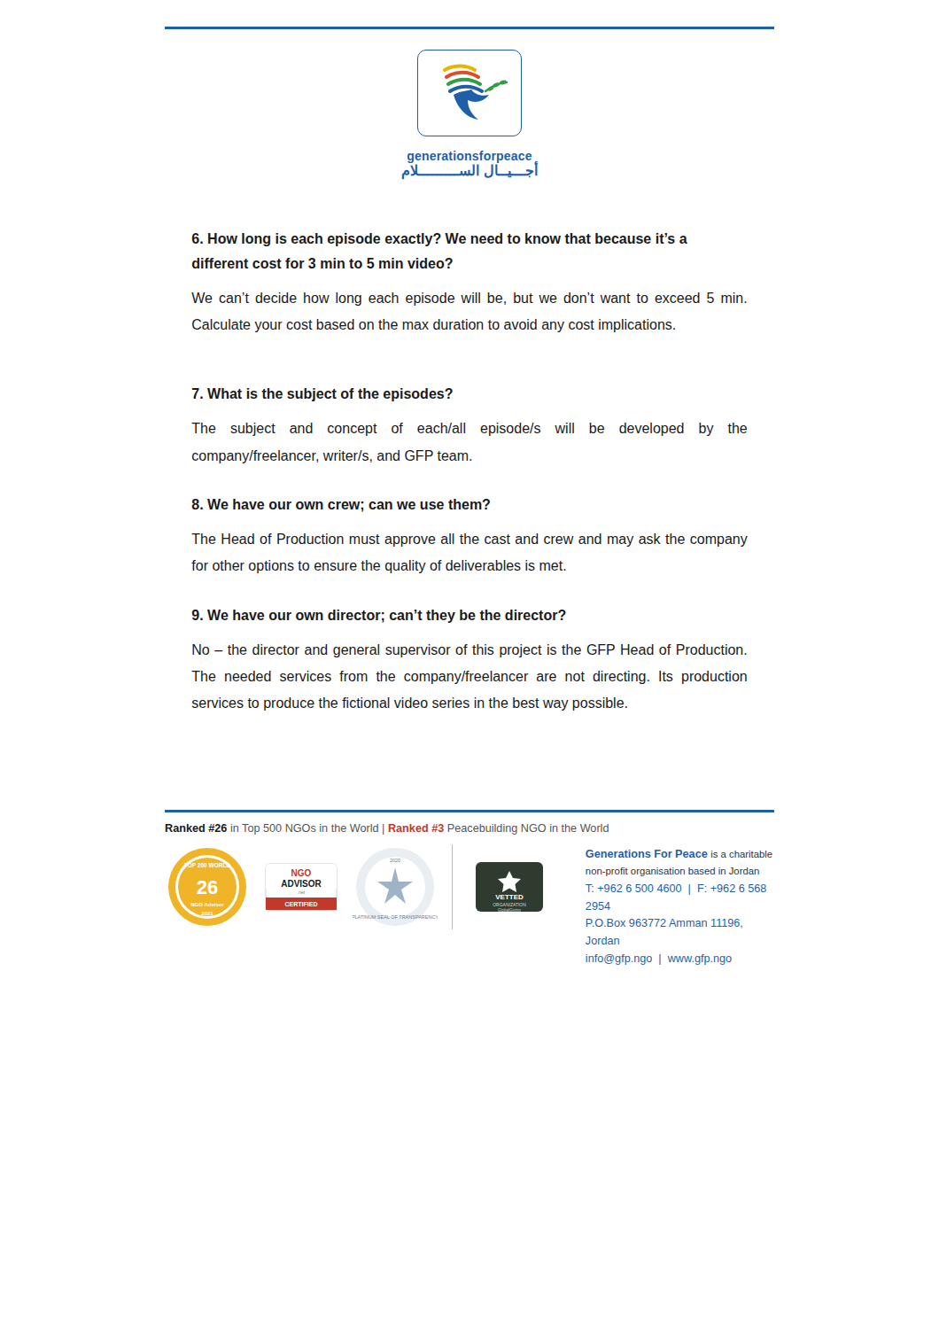generationsforpeace
أجـــيــال الســـــــــلام
6. How long is each episode exactly? We need to know that because it’s a different cost for 3 min to 5 min video?
We can’t decide how long each episode will be, but we don’t want to exceed 5 min. Calculate your cost based on the max duration to avoid any cost implications.
7. What is the subject of the episodes?
The subject and concept of each/all episode/s will be developed by the company/freelancer, writer/s, and GFP team.
8. We have our own crew; can we use them?
The Head of Production must approve all the cast and crew and may ask the company for other options to ensure the quality of deliverables is met.
9. We have our own director; can’t they be the director?
No – the director and general supervisor of this project is the GFP Head of Production. The needed services from the company/freelancer are not directing. Its production services to produce the fictional video series in the best way possible.
Ranked #26 in Top 500 NGOs in the World | Ranked #3 Peacebuilding NGO in the World
TOP 200 WORLD 26 NGO Advisor 2021
NGO ADVISOR .net CERTIFIED
PLATINUM SEAL OF TRANSPARENCY 2020
VETTED ORGANIZATION GlobalGiving
Generations For Peace is a charitable non-profit organisation based in Jordan
T: +962 6 500 4600 | F: +962 6 568 2954
P.O.Box 963772 Amman 11196, Jordan
info@gfp.ngo | www.gfp.ngo